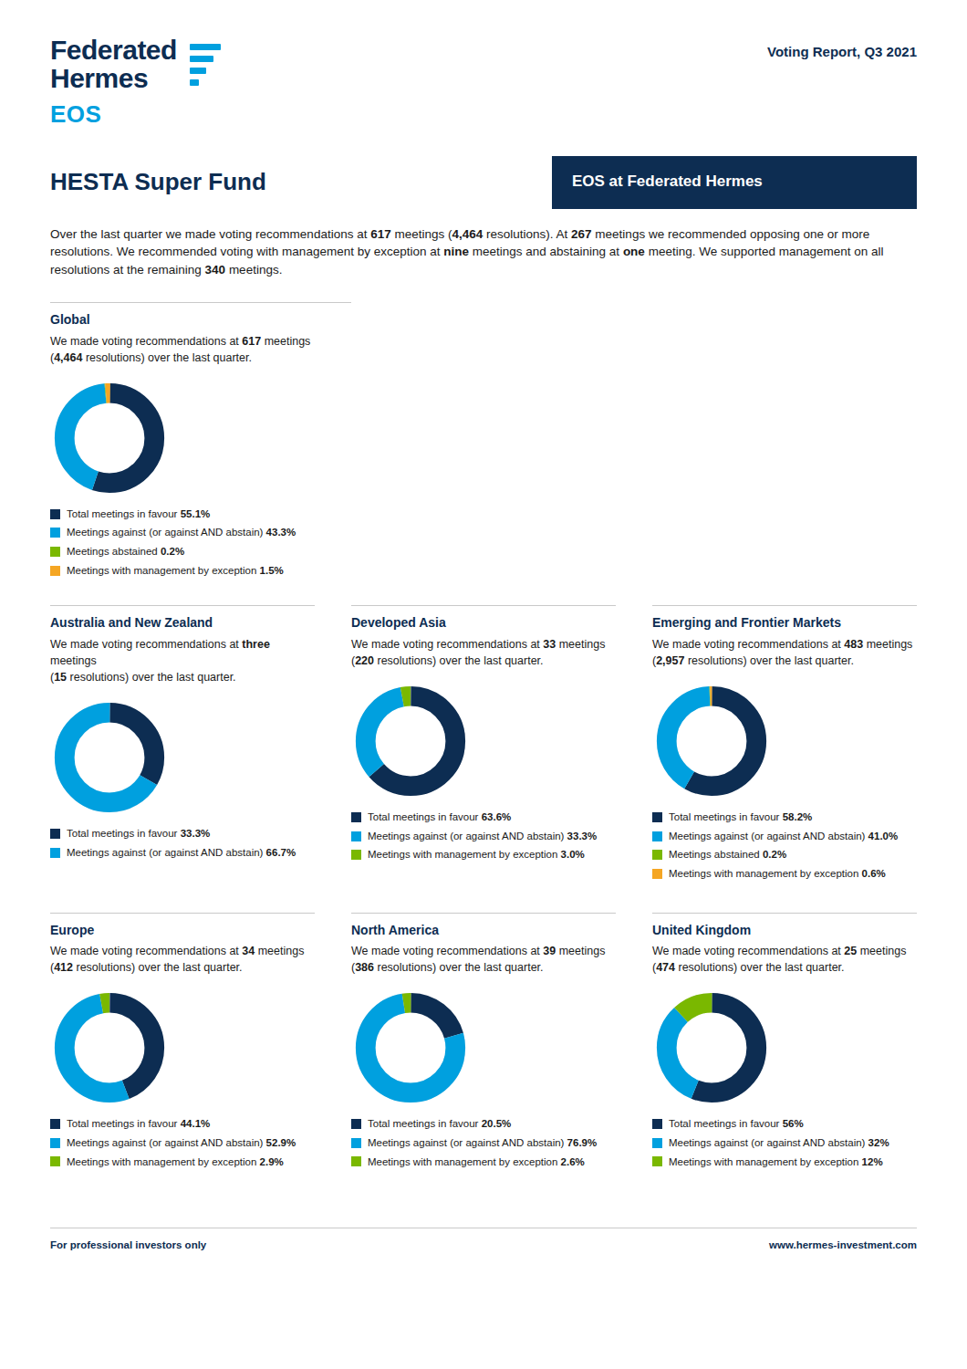Federated
Hermes
EOS
Voting Report, Q3 2021
HESTA Super Fund
EOS at Federated Hermes
Over the last quarter we made voting recommendations at 617 meetings (4,464 resolutions). At 267 meetings we recommended opposing one or more resolutions. We recommended voting with management by exception at nine meetings and abstaining at one meeting. We supported management on all resolutions at the remaining 340 meetings.
Global
We made voting recommendations at 617 meetings
(4,464 resolutions) over the last quarter.
Total meetings in favour 55.1%
Meetings against (or against AND abstain) 43.3%
Meetings abstained 0.2%
Meetings with management by exception 1.5%
Australia and New Zealand
We made voting recommendations at three meetings
(15 resolutions) over the last quarter.
Total meetings in favour 33.3%
Meetings against (or against AND abstain) 66.7%
Developed Asia
We made voting recommendations at 33 meetings
(220 resolutions) over the last quarter.
Total meetings in favour 63.6%
Meetings against (or against AND abstain) 33.3%
Meetings with management by exception 3.0%
Emerging and Frontier Markets
We made voting recommendations at 483 meetings (2,957 resolutions) over the last quarter.
Total meetings in favour 58.2%
Meetings against (or against AND abstain) 41.0%
Meetings abstained 0.2%
Meetings with management by exception 0.6%
Europe
We made voting recommendations at 34 meetings
(412 resolutions) over the last quarter.
Total meetings in favour 44.1%
Meetings against (or against AND abstain) 52.9%
Meetings with management by exception 2.9%
North America
We made voting recommendations at 39 meetings
(386 resolutions) over the last quarter.
Total meetings in favour 20.5%
Meetings against (or against AND abstain) 76.9%
Meetings with management by exception 2.6%
United Kingdom
We made voting recommendations at 25 meetings (474 resolutions) over the last quarter.
Total meetings in favour 56%
Meetings against (or against AND abstain) 32%
Meetings with management by exception 12%
For professional investors only
www.hermes-investment.com